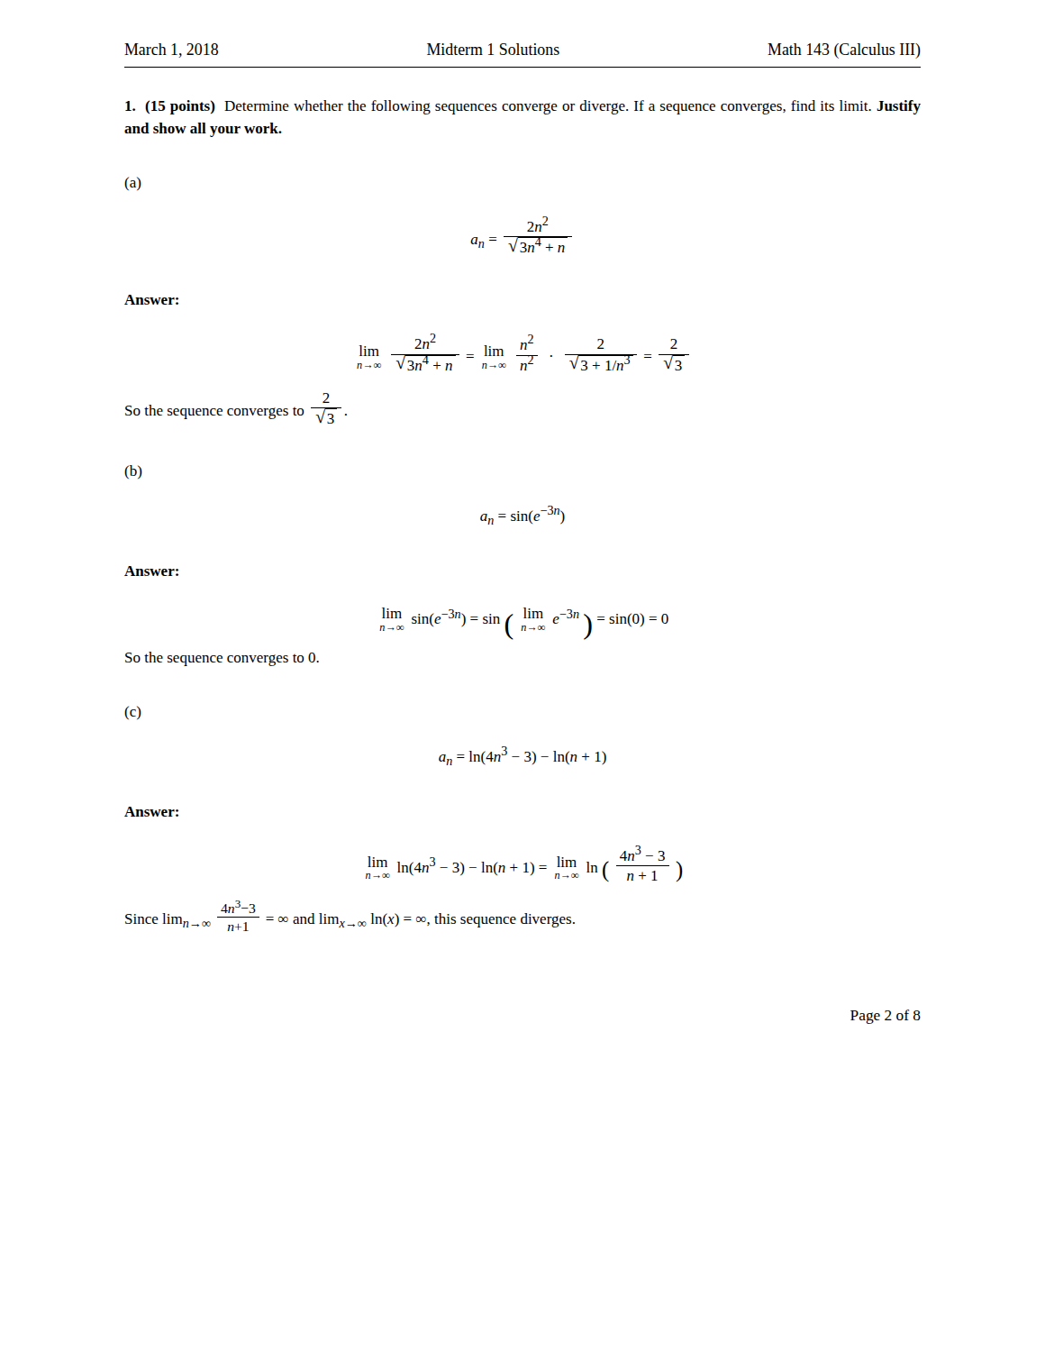March 1, 2018
Midterm 1 Solutions
Math 143 (Calculus III)
1. (15 points) Determine whether the following sequences converge or diverge. If a sequence converges, find its limit. Justify and show all your work.
(a)
an = 2n2 3n4 + n
Answer:
lim n→∞ 2n2 3n4 + n = lim n→∞ n2 n2 · 2 3 + 1/n3 = 2 3
So the sequence converges to 2 3 .
(b)
an = sin(e−3n)
Answer:
lim n→∞ sin(e−3n) = sin ( lim n→∞ e−3n ) = sin(0) = 0
So the sequence converges to 0.
(c)
an = ln(4n3 − 3) − ln(n + 1)
Answer:
lim n→∞ ln(4n3 − 3) − ln(n + 1) = lim n→∞ ln ( 4n3 − 3 n + 1 )
Since limn→∞ 4n3−3 n+1 = ∞ and limx→∞ ln(x) = ∞, this sequence diverges.
Page 2 of 8